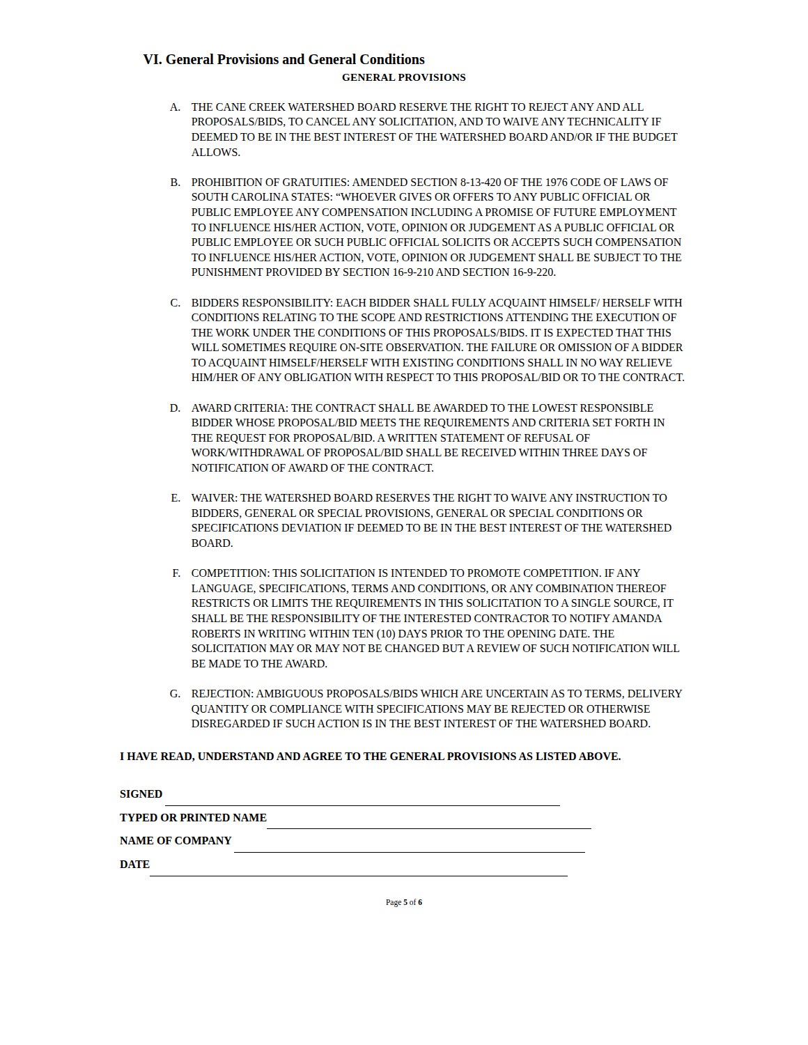VI. General Provisions and General Conditions
GENERAL PROVISIONS
THE CANE CREEK WATERSHED BOARD RESERVE THE RIGHT TO REJECT ANY AND ALL PROPOSALS/BIDS, TO CANCEL ANY SOLICITATION, AND TO WAIVE ANY TECHNICALITY IF DEEMED TO BE IN THE BEST INTEREST OF THE WATERSHED BOARD AND/OR IF THE BUDGET ALLOWS.
PROHIBITION OF GRATUITIES: AMENDED SECTION 8-13-420 OF THE 1976 CODE OF LAWS OF SOUTH CAROLINA STATES: “WHOEVER GIVES OR OFFERS TO ANY PUBLIC OFFICIAL OR PUBLIC EMPLOYEE ANY COMPENSATION INCLUDING A PROMISE OF FUTURE EMPLOYMENT TO INFLUENCE HIS/HER ACTION, VOTE, OPINION OR JUDGEMENT AS A PUBLIC OFFICIAL OR PUBLIC EMPLOYEE OR SUCH PUBLIC OFFICIAL SOLICITS OR ACCEPTS SUCH COMPENSATION TO INFLUENCE HIS/HER ACTION, VOTE, OPINION OR JUDGEMENT SHALL BE SUBJECT TO THE PUNISHMENT PROVIDED BY SECTION 16-9-210 AND SECTION 16-9-220.
BIDDERS RESPONSIBILITY: EACH BIDDER SHALL FULLY ACQUAINT HIMSELF/ HERSELF WITH CONDITIONS RELATING TO THE SCOPE AND RESTRICTIONS ATTENDING THE EXECUTION OF THE WORK UNDER THE CONDITIONS OF THIS PROPOSALS/BIDS. IT IS EXPECTED THAT THIS WILL SOMETIMES REQUIRE ON-SITE OBSERVATION. THE FAILURE OR OMISSION OF A BIDDER TO ACQUAINT HIMSELF/HERSELF WITH EXISTING CONDITIONS SHALL IN NO WAY RELIEVE HIM/HER OF ANY OBLIGATION WITH RESPECT TO THIS PROPOSAL/BID OR TO THE CONTRACT.
AWARD CRITERIA: THE CONTRACT SHALL BE AWARDED TO THE LOWEST RESPONSIBLE BIDDER WHOSE PROPOSAL/BID MEETS THE REQUIREMENTS AND CRITERIA SET FORTH IN THE REQUEST FOR PROPOSAL/BID. A WRITTEN STATEMENT OF REFUSAL OF WORK/WITHDRAWAL OF PROPOSAL/BID SHALL BE RECEIVED WITHIN THREE DAYS OF NOTIFICATION OF AWARD OF THE CONTRACT.
WAIVER: THE WATERSHED BOARD RESERVES THE RIGHT TO WAIVE ANY INSTRUCTION TO BIDDERS, GENERAL OR SPECIAL PROVISIONS, GENERAL OR SPECIAL CONDITIONS OR SPECIFICATIONS DEVIATION IF DEEMED TO BE IN THE BEST INTEREST OF THE WATERSHED BOARD.
COMPETITION: THIS SOLICITATION IS INTENDED TO PROMOTE COMPETITION. IF ANY LANGUAGE, SPECIFICATIONS, TERMS AND CONDITIONS, OR ANY COMBINATION THEREOF RESTRICTS OR LIMITS THE REQUIREMENTS IN THIS SOLICITATION TO A SINGLE SOURCE, IT SHALL BE THE RESPONSIBILITY OF THE INTERESTED CONTRACTOR TO NOTIFY AMANDA ROBERTS IN WRITING WITHIN TEN (10) DAYS PRIOR TO THE OPENING DATE. THE SOLICITATION MAY OR MAY NOT BE CHANGED BUT A REVIEW OF SUCH NOTIFICATION WILL BE MADE TO THE AWARD.
REJECTION: AMBIGUOUS PROPOSALS/BIDS WHICH ARE UNCERTAIN AS TO TERMS, DELIVERY QUANTITY OR COMPLIANCE WITH SPECIFICATIONS MAY BE REJECTED OR OTHERWISE DISREGARDED IF SUCH ACTION IS IN THE BEST INTEREST OF THE WATERSHED BOARD.
I HAVE READ, UNDERSTAND AND AGREE TO THE GENERAL PROVISIONS AS LISTED ABOVE.
SIGNED TYPED OR PRINTED NAME NAME OF COMPANY DATE
Page 5 of 6